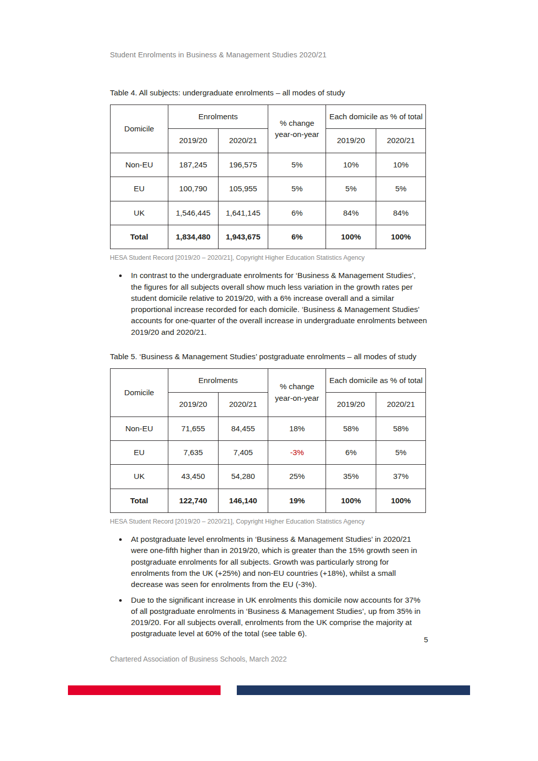Student Enrolments in Business & Management Studies 2020/21
Table 4. All subjects: undergraduate enrolments – all modes of study
| Domicile | Enrolments | % change year-on-year | Each domicile as % of total |
| --- | --- | --- | --- |
| 2019/20 | 2020/21 | 2019/20 | 2020/21 |
| Non-EU | 187,245 | 196,575 | 5% | 10% | 10% |
| EU | 100,790 | 105,955 | 5% | 5% | 5% |
| UK | 1,546,445 | 1,641,145 | 6% | 84% | 84% |
| Total | 1,834,480 | 1,943,675 | 6% | 100% | 100% |
HESA Student Record [2019/20 – 2020/21], Copyright Higher Education Statistics Agency
In contrast to the undergraduate enrolments for ‘Business & Management Studies’, the figures for all subjects overall show much less variation in the growth rates per student domicile relative to 2019/20, with a 6% increase overall and a similar proportional increase recorded for each domicile. ‘Business & Management Studies’ accounts for one-quarter of the overall increase in undergraduate enrolments between 2019/20 and 2020/21.
Table 5. ‘Business & Management Studies’ postgraduate enrolments – all modes of study
| Domicile | Enrolments | % change year-on-year | Each domicile as % of total |
| --- | --- | --- | --- |
| 2019/20 | 2020/21 | 2019/20 | 2020/21 |
| Non-EU | 71,655 | 84,455 | 18% | 58% | 58% |
| EU | 7,635 | 7,405 | -3% | 6% | 5% |
| UK | 43,450 | 54,280 | 25% | 35% | 37% |
| Total | 122,740 | 146,140 | 19% | 100% | 100% |
HESA Student Record [2019/20 – 2020/21], Copyright Higher Education Statistics Agency
At postgraduate level enrolments in ‘Business & Management Studies’ in 2020/21 were one-fifth higher than in 2019/20, which is greater than the 15% growth seen in postgraduate enrolments for all subjects. Growth was particularly strong for enrolments from the UK (+25%) and non-EU countries (+18%), whilst a small decrease was seen for enrolments from the EU (-3%).
Due to the significant increase in UK enrolments this domicile now accounts for 37% of all postgraduate enrolments in ‘Business & Management Studies’, up from 35% in 2019/20. For all subjects overall, enrolments from the UK comprise the majority at postgraduate level at 60% of the total (see table 6).
5
Chartered Association of Business Schools, March 2022